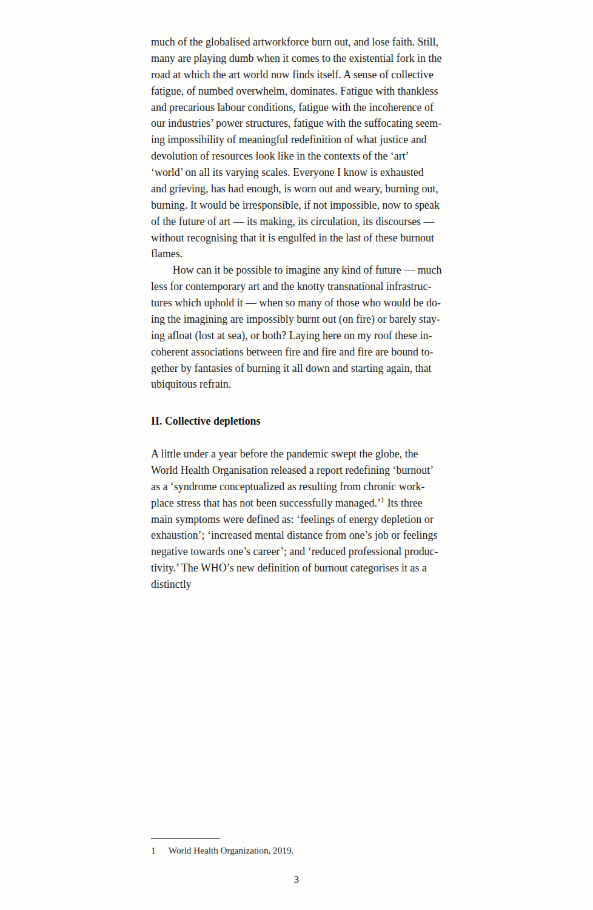much of the globalised artworkforce burn out, and lose faith. Still, many are playing dumb when it comes to the existential fork in the road at which the art world now finds itself. A sense of collective fatigue, of numbed overwhelm, dominates. Fatigue with thankless and precarious labour conditions, fatigue with the incoherence of our industries’ power structures, fatigue with the suffocating seeming impossibility of meaningful redefinition of what justice and devolution of resources look like in the contexts of the ‘art’ ‘world’ on all its varying scales. Everyone I know is exhausted and grieving, has had enough, is worn out and weary, burning out, burning. It would be irresponsible, if not impossible, now to speak of the future of art — its making, its circulation, its discourses — without recognising that it is engulfed in the last of these burnout flames.
How can it be possible to imagine any kind of future — much less for contemporary art and the knotty transnational infrastructures which uphold it — when so many of those who would be doing the imagining are impossibly burnt out (on fire) or barely staying afloat (lost at sea), or both? Laying here on my roof these incoherent associations between fire and fire and fire are bound together by fantasies of burning it all down and starting again, that ubiquitous refrain.
II. Collective depletions
A little under a year before the pandemic swept the globe, the World Health Organisation released a report redefining ‘burnout’ as a ‘syndrome conceptualized as resulting from chronic workplace stress that has not been successfully managed.’1 Its three main symptoms were defined as: ‘feelings of energy depletion or exhaustion’; ‘increased mental distance from one’s job or feelings negative towards one’s career’; and ‘reduced professional productivity.’ The WHO’s new definition of burnout categorises it as a distinctly
1 World Health Organization, 2019.
3